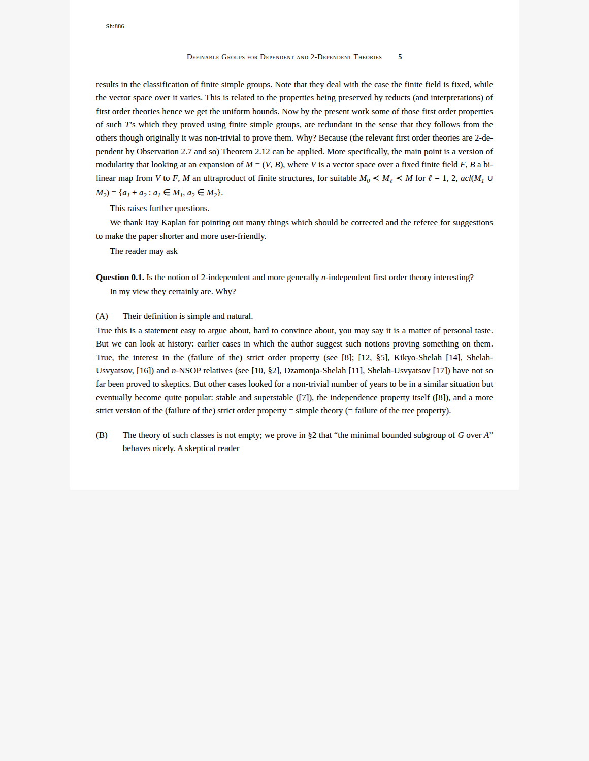Sh:886
Definable Groups for Dependent and 2-Dependent Theories 5
results in the classification of finite simple groups. Note that they deal with the case the finite field is fixed, while the vector space over it varies. This is related to the properties being preserved by reducts (and interpretations) of first order theories hence we get the uniform bounds. Now by the present work some of those first order properties of such T’s which they proved using finite simple groups, are redundant in the sense that they follows from the others though originally it was non-trivial to prove them. Why? Because (the relevant first order theories are 2-dependent by Observation 2.7 and so) Theorem 2.12 can be applied. More specifically, the main point is a version of modularity that looking at an expansion of M = (V, B), where V is a vector space over a fixed finite field F, B a bilinear map from V to F, M an ultraproduct of finite structures, for suitable M0 ≺ Mℓ ≺ M for ℓ = 1, 2, acl(M1 ∪ M2) = {a1 + a2 : a1 ∈ M1, a2 ∈ M2}.
This raises further questions.
We thank Itay Kaplan for pointing out many things which should be corrected and the referee for suggestions to make the paper shorter and more user-friendly.
The reader may ask
Question 0.1. Is the notion of 2-independent and more generally n-independent first order theory interesting?
In my view they certainly are. Why?
(A) Their definition is simple and natural.
True this is a statement easy to argue about, hard to convince about, you may say it is a matter of personal taste. But we can look at history: earlier cases in which the author suggest such notions proving something on them. True, the interest in the (failure of the) strict order property (see [8]; [12, §5], Kikyo-Shelah [14], Shelah-Usvyatsov, [16]) and n-NSOP relatives (see [10, §2], Dzamonja-Shelah [11], Shelah-Usvyatsov [17]) have not so far been proved to skeptics. But other cases looked for a non-trivial number of years to be in a similar situation but eventually become quite popular: stable and superstable ([7]), the independence property itself ([8]), and a more strict version of the (failure of the) strict order property = simple theory (= failure of the tree property).
(B) The theory of such classes is not empty; we prove in §2 that “the minimal bounded subgroup of G over A” behaves nicely. A skeptical reader